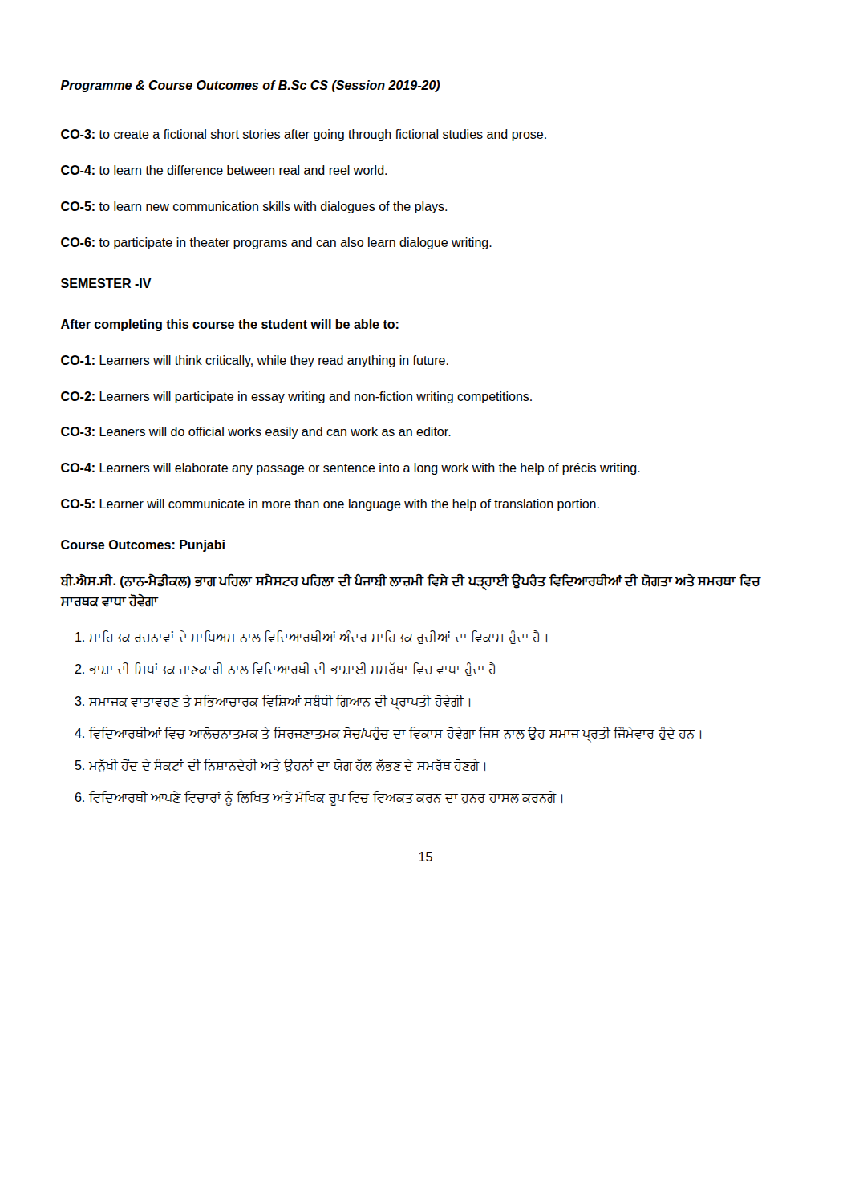Programme & Course Outcomes of B.Sc CS (Session 2019-20)
CO-3: to create a fictional short stories after going through fictional studies and prose.
CO-4: to learn the difference between real and reel world.
CO-5: to learn new communication skills with dialogues of the plays.
CO-6: to participate in theater programs and can also learn dialogue writing.
SEMESTER -IV
After completing this course the student will be able to:
CO-1: Learners will think critically, while they read anything in future.
CO-2: Learners will participate in essay writing and non-fiction writing competitions.
CO-3: Leaners will do official works easily and can work as an editor.
CO-4: Learners will elaborate any passage or sentence into a long work with the help of précis writing.
CO-5: Learner will communicate in more than one language with the help of translation portion.
Course Outcomes: Punjabi
ਬੀ.ਐਸ.ਸੀ. (ਨਾਨ-ਮੈਡੀਕਲ) ਭਾਗ ਪਹਿਲਾ ਸਮੈਸਟਰ ਪਹਿਲਾ ਦੀ ਪੰਜਾਬੀ ਲਾਜ਼ਮੀ ਵਿਸ਼ੇ ਦੀ ਪੜ੍ਹਾਈ ਉਪਰੰਤ ਵਿਦਿਆਰਥੀਆਂ ਦੀ ਯੋਗਤਾ ਅਤੇ ਸਮਰਥਾ ਵਿਚ ਸਾਰਥਕ ਵਾਧਾ ਹੋਵੇਗਾ
ਸਾਹਿਤਕ ਰਚਨਾਵਾਂ ਦੇ ਮਾਧਿਅਮ ਨਾਲ ਵਿਦਿਆਰਥੀਆਂ ਅੰਦਰ ਸਾਹਿਤਕ ਰੁਚੀਆਂ ਦਾ ਵਿਕਾਸ ਹੁੰਦਾ ਹੈ।
ਭਾਸ਼ਾ ਦੀ ਸਿਧਾਂਤਕ ਜਾਣਕਾਰੀ ਨਾਲ ਵਿਦਿਆਰਥੀ ਦੀ ਭਾਸ਼ਾਈ ਸਮਰੱਥਾ ਵਿਚ ਵਾਧਾ ਹੁੰਦਾ ਹੈ
ਸਮਾਜਕ ਵਾਤਾਵਰਣ ਤੇ ਸਭਿਆਚਾਰਕ ਵਿਸ਼ਿਆਂ ਸਬੰਧੀ ਗਿਆਨ ਦੀ ਪ੍ਰਾਪਤੀ ਹੋਵੇਗੀ।
ਵਿਦਿਆਰਥੀਆਂ ਵਿਚ ਆਲੋਚਨਾਤਮਕ ਤੇ ਸਿਰਜਣਾਤਮਕ ਸੋਚ/ਪਹੁੰਚ ਦਾ ਵਿਕਾਸ ਹੋਵੇਗਾ ਜਿਸ ਨਾਲ ਉਹ ਸਮਾਜ ਪ੍ਰਤੀ ਜਿੰਮੇਵਾਰ ਹੁੰਦੇ ਹਨ।
ਮਨੁੱਖੀ ਹੋਂਦ ਦੇ ਸੰਕਟਾਂ ਦੀ ਨਿਸ਼ਾਨਦੇਹੀ ਅਤੇ ਉਹਨਾਂ ਦਾ ਯੋਗ ਹੱਲ ਲੱਭਣ ਦੇ ਸਮਰੱਥ ਹੋਣਗੇ।
ਵਿਦਿਆਰਥੀ ਆਪਣੇ ਵਿਚਾਰਾਂ ਨੂੰ ਲਿਖਿਤ ਅਤੇ ਮੌਖਿਕ ਰੂਪ ਵਿਚ ਵਿਅਕਤ ਕਰਨ ਦਾ ਹੁਨਰ ਹਾਸਲ ਕਰਨਗੇ।
15